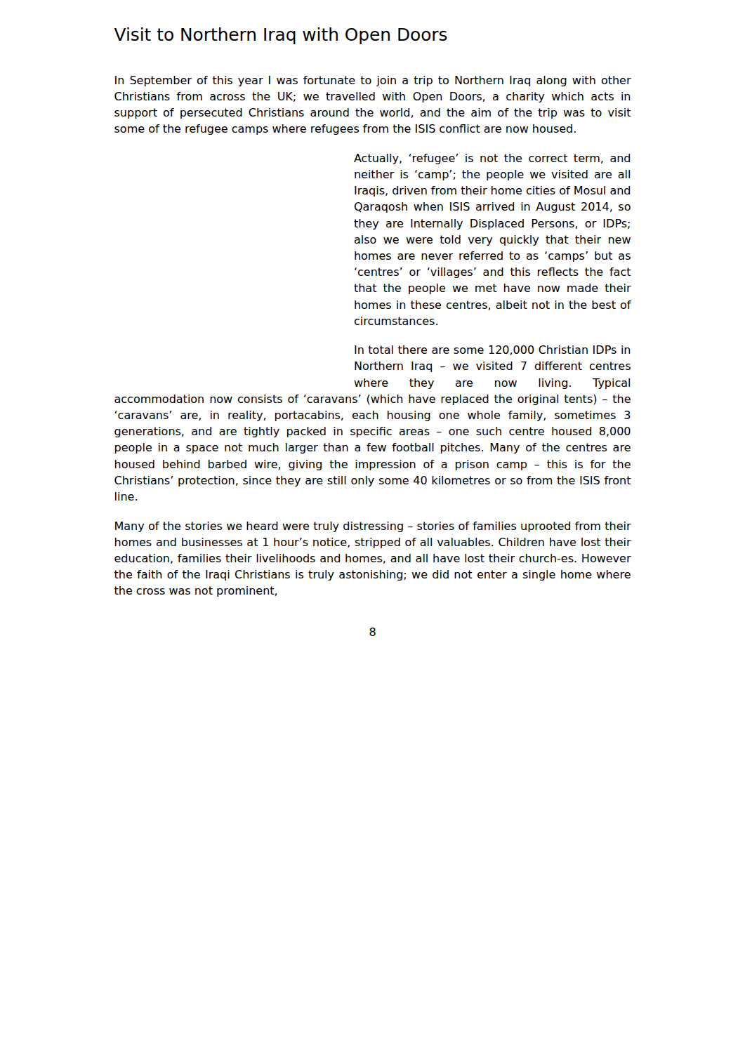Visit to Northern Iraq with Open Doors
In September of this year I was fortunate to join a trip to Northern Iraq along with other Christians from across the UK; we travelled with Open Doors, a charity which acts in support of persecuted Christians around the world, and the aim of the trip was to visit some of the refugee camps where refugees from the ISIS conflict are now housed.
Actually, ‘refugee’ is not the correct term, and neither is ‘camp’; the people we visited are all Iraqis, driven from their home cities of Mosul and Qaraqosh when ISIS arrived in August 2014, so they are Internally Displaced Persons, or IDPs; also we were told very quickly that their new homes are never referred to as ‘camps’ but as ‘centres’ or ‘villages’ and this reflects the fact that the people we met have now made their homes in these centres, albeit not in the best of circumstances.
In total there are some 120,000 Christian IDPs in Northern Iraq – we visited 7 different centres where they are now living. Typical accommodation now consists of ‘caravans’ (which have replaced the original tents) – the ‘caravans’ are, in reality, portacabins, each housing one whole family, sometimes 3 generations, and are tightly packed in specific areas – one such centre housed 8,000 people in a space not much larger than a few football pitches. Many of the centres are housed behind barbed wire, giving the impression of a prison camp – this is for the Christians’ protection, since they are still only some 40 kilometres or so from the ISIS front line.
Many of the stories we heard were truly distressing – stories of families uprooted from their homes and businesses at 1 hour’s notice, stripped of all valuables. Children have lost their education, families their livelihoods and homes, and all have lost their church-es. However the faith of the Iraqi Christians is truly astonishing; we did not enter a single home where the cross was not prominent,
8